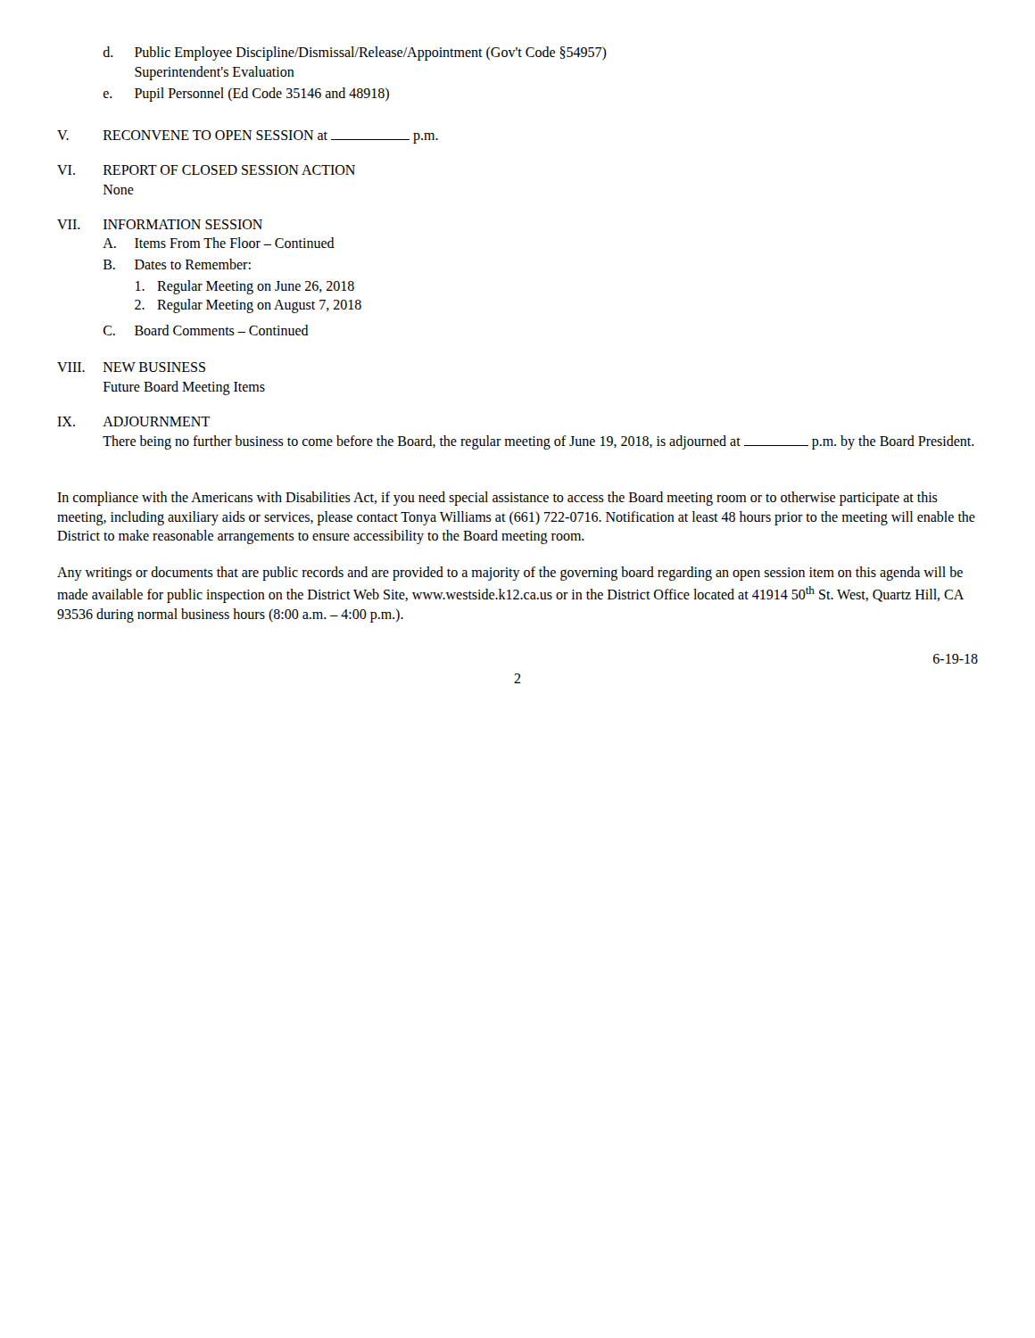d. Public Employee Discipline/Dismissal/Release/Appointment (Gov't Code §54957)
Superintendent's Evaluation
e. Pupil Personnel (Ed Code 35146 and 48918)
V.
RECONVENE TO OPEN SESSION at p.m.
VI.
REPORT OF CLOSED SESSION ACTION
None
VII.
INFORMATION SESSION
A. Items From The Floor – Continued
B. Dates to Remember:
1. Regular Meeting on June 26, 2018
2. Regular Meeting on August 7, 2018
C. Board Comments – Continued
VIII.
NEW BUSINESS
Future Board Meeting Items
IX.
ADJOURNMENT
There being no further business to come before the Board, the regular meeting of June 19, 2018, is adjourned at p.m. by the Board President.
In compliance with the Americans with Disabilities Act, if you need special assistance to access the Board meeting room or to otherwise participate at this meeting, including auxiliary aids or services, please contact Tonya Williams at (661) 722-0716. Notification at least 48 hours prior to the meeting will enable the District to make reasonable arrangements to ensure accessibility to the Board meeting room.
Any writings or documents that are public records and are provided to a majority of the governing board regarding an open session item on this agenda will be made available for public inspection on the District Web Site, www.westside.k12.ca.us or in the District Office located at 41914 50th St. West, Quartz Hill, CA 93536 during normal business hours (8:00 a.m. – 4:00 p.m.).
6-19-18
2